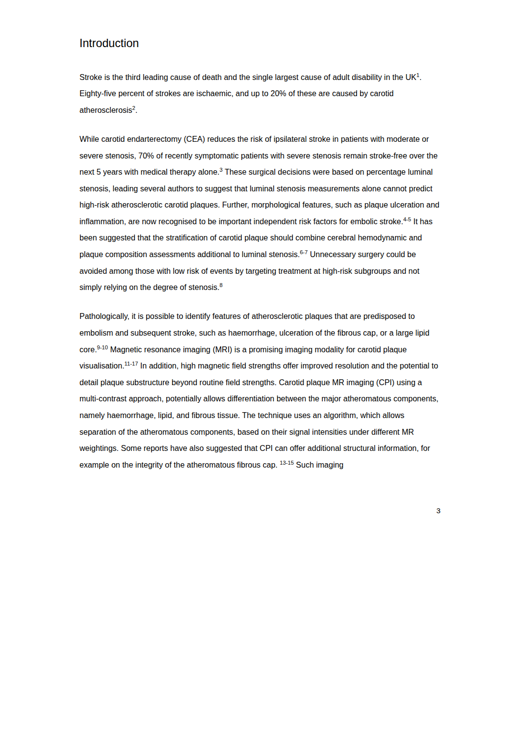Introduction
Stroke is the third leading cause of death and the single largest cause of adult disability in the UK1. Eighty-five percent of strokes are ischaemic, and up to 20% of these are caused by carotid atherosclerosis2.
While carotid endarterectomy (CEA) reduces the risk of ipsilateral stroke in patients with moderate or severe stenosis, 70% of recently symptomatic patients with severe stenosis remain stroke-free over the next 5 years with medical therapy alone.3 These surgical decisions were based on percentage luminal stenosis, leading several authors to suggest that luminal stenosis measurements alone cannot predict high-risk atherosclerotic carotid plaques. Further, morphological features, such as plaque ulceration and inflammation, are now recognised to be important independent risk factors for embolic stroke.4-5 It has been suggested that the stratification of carotid plaque should combine cerebral hemodynamic and plaque composition assessments additional to luminal stenosis.6-7 Unnecessary surgery could be avoided among those with low risk of events by targeting treatment at high-risk subgroups and not simply relying on the degree of stenosis.8
Pathologically, it is possible to identify features of atherosclerotic plaques that are predisposed to embolism and subsequent stroke, such as haemorrhage, ulceration of the fibrous cap, or a large lipid core.9-10 Magnetic resonance imaging (MRI) is a promising imaging modality for carotid plaque visualisation.11-17 In addition, high magnetic field strengths offer improved resolution and the potential to detail plaque substructure beyond routine field strengths. Carotid plaque MR imaging (CPI) using a multi-contrast approach, potentially allows differentiation between the major atheromatous components, namely haemorrhage, lipid, and fibrous tissue. The technique uses an algorithm, which allows separation of the atheromatous components, based on their signal intensities under different MR weightings. Some reports have also suggested that CPI can offer additional structural information, for example on the integrity of the atheromatous fibrous cap. 13-15 Such imaging
3